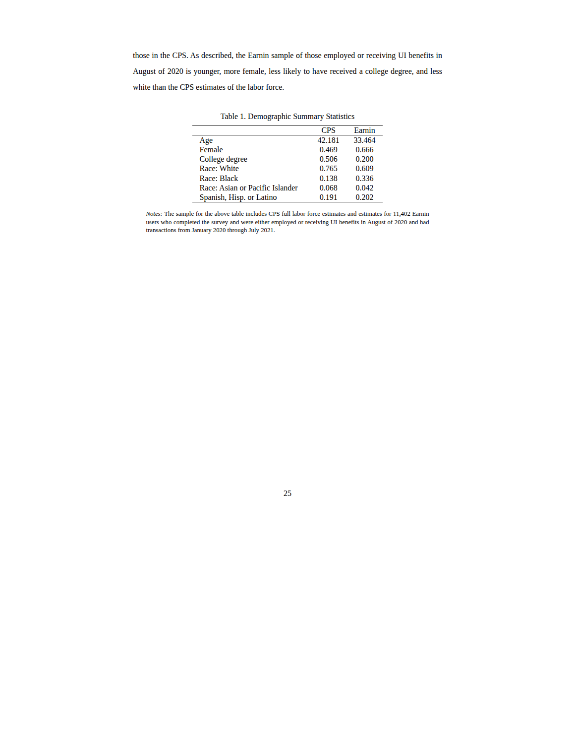those in the CPS. As described, the Earnin sample of those employed or receiving UI benefits in August of 2020 is younger, more female, less likely to have received a college degree, and less white than the CPS estimates of the labor force.
Table 1. Demographic Summary Statistics
| | CPS | Earnin |
| --- | --- | --- |
| Age | 42.181 | 33.464 |
| Female | 0.469 | 0.666 |
| College degree | 0.506 | 0.200 |
| Race: White | 0.765 | 0.609 |
| Race: Black | 0.138 | 0.336 |
| Race: Asian or Pacific Islander | 0.068 | 0.042 |
| Spanish, Hisp. or Latino | 0.191 | 0.202 |
Notes: The sample for the above table includes CPS full labor force estimates and estimates for 11,402 Earnin users who completed the survey and were either employed or receiving UI benefits in August of 2020 and had transactions from January 2020 through July 2021.
25